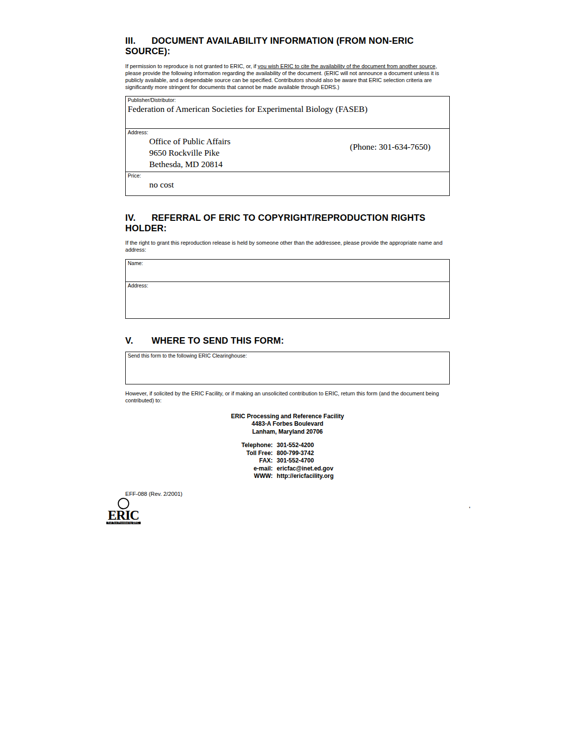III. DOCUMENT AVAILABILITY INFORMATION (FROM NON-ERIC SOURCE):
If permission to reproduce is not granted to ERIC, or, if you wish ERIC to cite the availability of the document from another source, please provide the following information regarding the availability of the document. (ERIC will not announce a document unless it is publicly available, and a dependable source can be specified. Contributors should also be aware that ERIC selection criteria are significantly more stringent for documents that cannot be made available through EDRS.)
| Publisher/Distributor: Federation of American Societies for Experimental Biology (FASEB) |
| Address: Office of Public Affairs 9650 Rockville Pike Bethesda, MD 20814 (Phone: 301-634-7650) |
| Price: no cost |
IV. REFERRAL OF ERIC TO COPYRIGHT/REPRODUCTION RIGHTS HOLDER:
If the right to grant this reproduction release is held by someone other than the addressee, please provide the appropriate name and address:
| Name: |
| Address: |
V. WHERE TO SEND THIS FORM:
| Send this form to the following ERIC Clearinghouse: |
However, if solicited by the ERIC Facility, or if making an unsolicited contribution to ERIC, return this form (and the document being contributed) to:
ERIC Processing and Reference Facility
4483-A Forbes Boulevard
Lanham, Maryland 20706
| Telephone: | 301-552-4200 |
| Toll Free: | 800-799-3742 |
| FAX: | 301-552-4700 |
| e-mail: | ericfac@inet.ed.gov |
| WWW: | http://ericfacility.org |
EFF-088 (Rev. 2/2001)
'
ERIC
Full Text Provided by ERIC